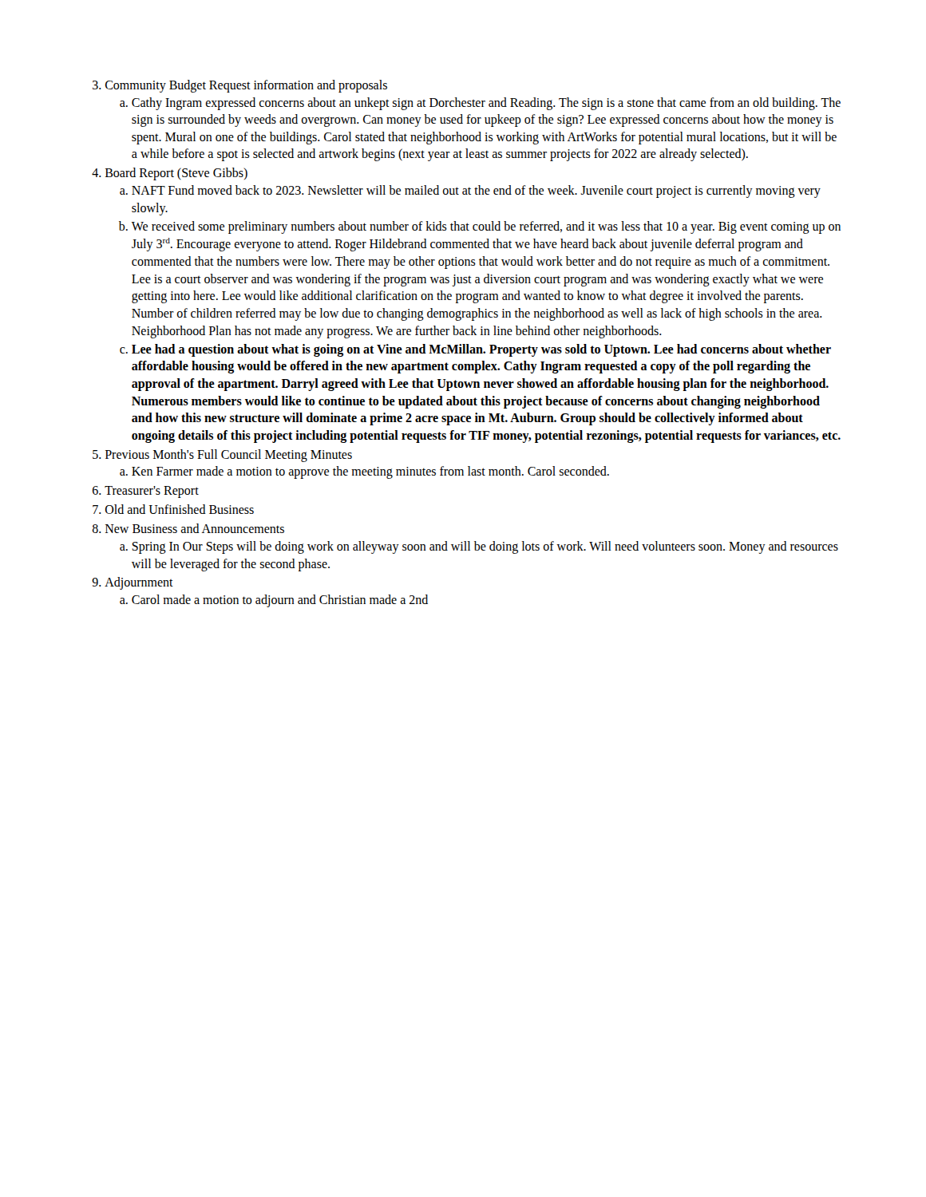Community Budget Request information and proposals
Cathy Ingram expressed concerns about an unkept sign at Dorchester and Reading. The sign is a stone that came from an old building. The sign is surrounded by weeds and overgrown. Can money be used for upkeep of the sign? Lee expressed concerns about how the money is spent. Mural on one of the buildings. Carol stated that neighborhood is working with ArtWorks for potential mural locations, but it will be a while before a spot is selected and artwork begins (next year at least as summer projects for 2022 are already selected).
Board Report (Steve Gibbs)
NAFT Fund moved back to 2023. Newsletter will be mailed out at the end of the week. Juvenile court project is currently moving very slowly.
We received some preliminary numbers about number of kids that could be referred, and it was less that 10 a year. Big event coming up on July 3rd. Encourage everyone to attend. Roger Hildebrand commented that we have heard back about juvenile deferral program and commented that the numbers were low. There may be other options that would work better and do not require as much of a commitment. Lee is a court observer and was wondering if the program was just a diversion court program and was wondering exactly what we were getting into here. Lee would like additional clarification on the program and wanted to know to what degree it involved the parents. Number of children referred may be low due to changing demographics in the neighborhood as well as lack of high schools in the area. Neighborhood Plan has not made any progress. We are further back in line behind other neighborhoods.
Lee had a question about what is going on at Vine and McMillan. Property was sold to Uptown. Lee had concerns about whether affordable housing would be offered in the new apartment complex. Cathy Ingram requested a copy of the poll regarding the approval of the apartment. Darryl agreed with Lee that Uptown never showed an affordable housing plan for the neighborhood. Numerous members would like to continue to be updated about this project because of concerns about changing neighborhood and how this new structure will dominate a prime 2 acre space in Mt. Auburn. Group should be collectively informed about ongoing details of this project including potential requests for TIF money, potential rezonings, potential requests for variances, etc.
Previous Month's Full Council Meeting Minutes
Ken Farmer made a motion to approve the meeting minutes from last month. Carol seconded.
Treasurer's Report
Old and Unfinished Business
New Business and Announcements
Spring In Our Steps will be doing work on alleyway soon and will be doing lots of work. Will need volunteers soon. Money and resources will be leveraged for the second phase.
Adjournment
Carol made a motion to adjourn and Christian made a 2nd